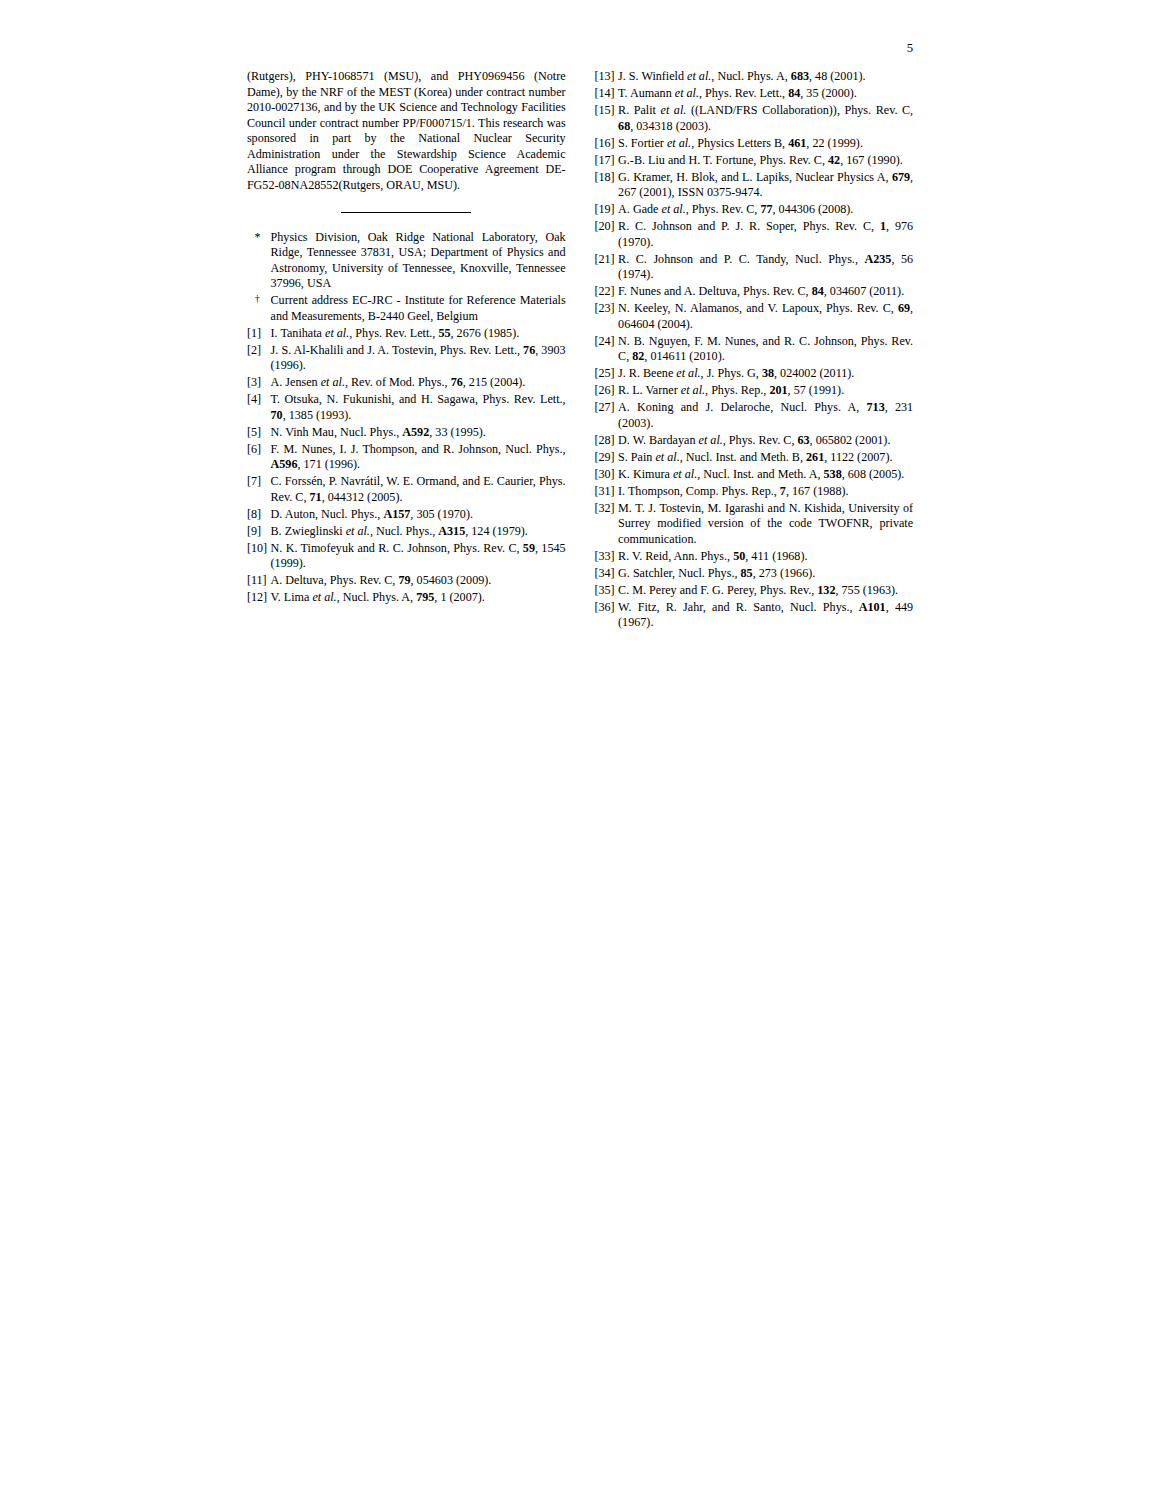5
(Rutgers), PHY-1068571 (MSU), and PHY0969456 (Notre Dame), by the NRF of the MEST (Korea) under contract number 2010-0027136, and by the UK Science and Technology Facilities Council under contract number PP/F000715/1. This research was sponsored in part by the National Nuclear Security Administration under the Stewardship Science Academic Alliance program through DOE Cooperative Agreement DE-FG52-08NA28552(Rutgers, ORAU, MSU).
*Physics Division, Oak Ridge National Laboratory, Oak Ridge, Tennessee 37831, USA; Department of Physics and Astronomy, University of Tennessee, Knoxville, Tennessee 37996, USA
†Current address EC-JRC - Institute for Reference Materials and Measurements, B-2440 Geel, Belgium
[1] I. Tanihata et al., Phys. Rev. Lett., 55, 2676 (1985).
[2] J. S. Al-Khalili and J. A. Tostevin, Phys. Rev. Lett., 76, 3903 (1996).
[3] A. Jensen et al., Rev. of Mod. Phys., 76, 215 (2004).
[4] T. Otsuka, N. Fukunishi, and H. Sagawa, Phys. Rev. Lett., 70, 1385 (1993).
[5] N. Vinh Mau, Nucl. Phys., A592, 33 (1995).
[6] F. M. Nunes, I. J. Thompson, and R. Johnson, Nucl. Phys., A596, 171 (1996).
[7] C. Forssén, P. Navrátil, W. E. Ormand, and E. Caurier, Phys. Rev. C, 71, 044312 (2005).
[8] D. Auton, Nucl. Phys., A157, 305 (1970).
[9] B. Zwieglinski et al., Nucl. Phys., A315, 124 (1979).
[10] N. K. Timofeyuk and R. C. Johnson, Phys. Rev. C, 59, 1545 (1999).
[11] A. Deltuva, Phys. Rev. C, 79, 054603 (2009).
[12] V. Lima et al., Nucl. Phys. A, 795, 1 (2007).
[13] J. S. Winfield et al., Nucl. Phys. A, 683, 48 (2001).
[14] T. Aumann et al., Phys. Rev. Lett., 84, 35 (2000).
[15] R. Palit et al. ((LAND/FRS Collaboration)), Phys. Rev. C, 68, 034318 (2003).
[16] S. Fortier et al., Physics Letters B, 461, 22 (1999).
[17] G.-B. Liu and H. T. Fortune, Phys. Rev. C, 42, 167 (1990).
[18] G. Kramer, H. Blok, and L. Lapiks, Nuclear Physics A, 679, 267 (2001), ISSN 0375-9474.
[19] A. Gade et al., Phys. Rev. C, 77, 044306 (2008).
[20] R. C. Johnson and P. J. R. Soper, Phys. Rev. C, 1, 976 (1970).
[21] R. C. Johnson and P. C. Tandy, Nucl. Phys., A235, 56 (1974).
[22] F. Nunes and A. Deltuva, Phys. Rev. C, 84, 034607 (2011).
[23] N. Keeley, N. Alamanos, and V. Lapoux, Phys. Rev. C, 69, 064604 (2004).
[24] N. B. Nguyen, F. M. Nunes, and R. C. Johnson, Phys. Rev. C, 82, 014611 (2010).
[25] J. R. Beene et al., J. Phys. G, 38, 024002 (2011).
[26] R. L. Varner et al., Phys. Rep., 201, 57 (1991).
[27] A. Koning and J. Delaroche, Nucl. Phys. A, 713, 231 (2003).
[28] D. W. Bardayan et al., Phys. Rev. C, 63, 065802 (2001).
[29] S. Pain et al., Nucl. Inst. and Meth. B, 261, 1122 (2007).
[30] K. Kimura et al., Nucl. Inst. and Meth. A, 538, 608 (2005).
[31] I. Thompson, Comp. Phys. Rep., 7, 167 (1988).
[32] M. T. J. Tostevin, M. Igarashi and N. Kishida, University of Surrey modified version of the code TWOFNR, private communication.
[33] R. V. Reid, Ann. Phys., 50, 411 (1968).
[34] G. Satchler, Nucl. Phys., 85, 273 (1966).
[35] C. M. Perey and F. G. Perey, Phys. Rev., 132, 755 (1963).
[36] W. Fitz, R. Jahr, and R. Santo, Nucl. Phys., A101, 449 (1967).